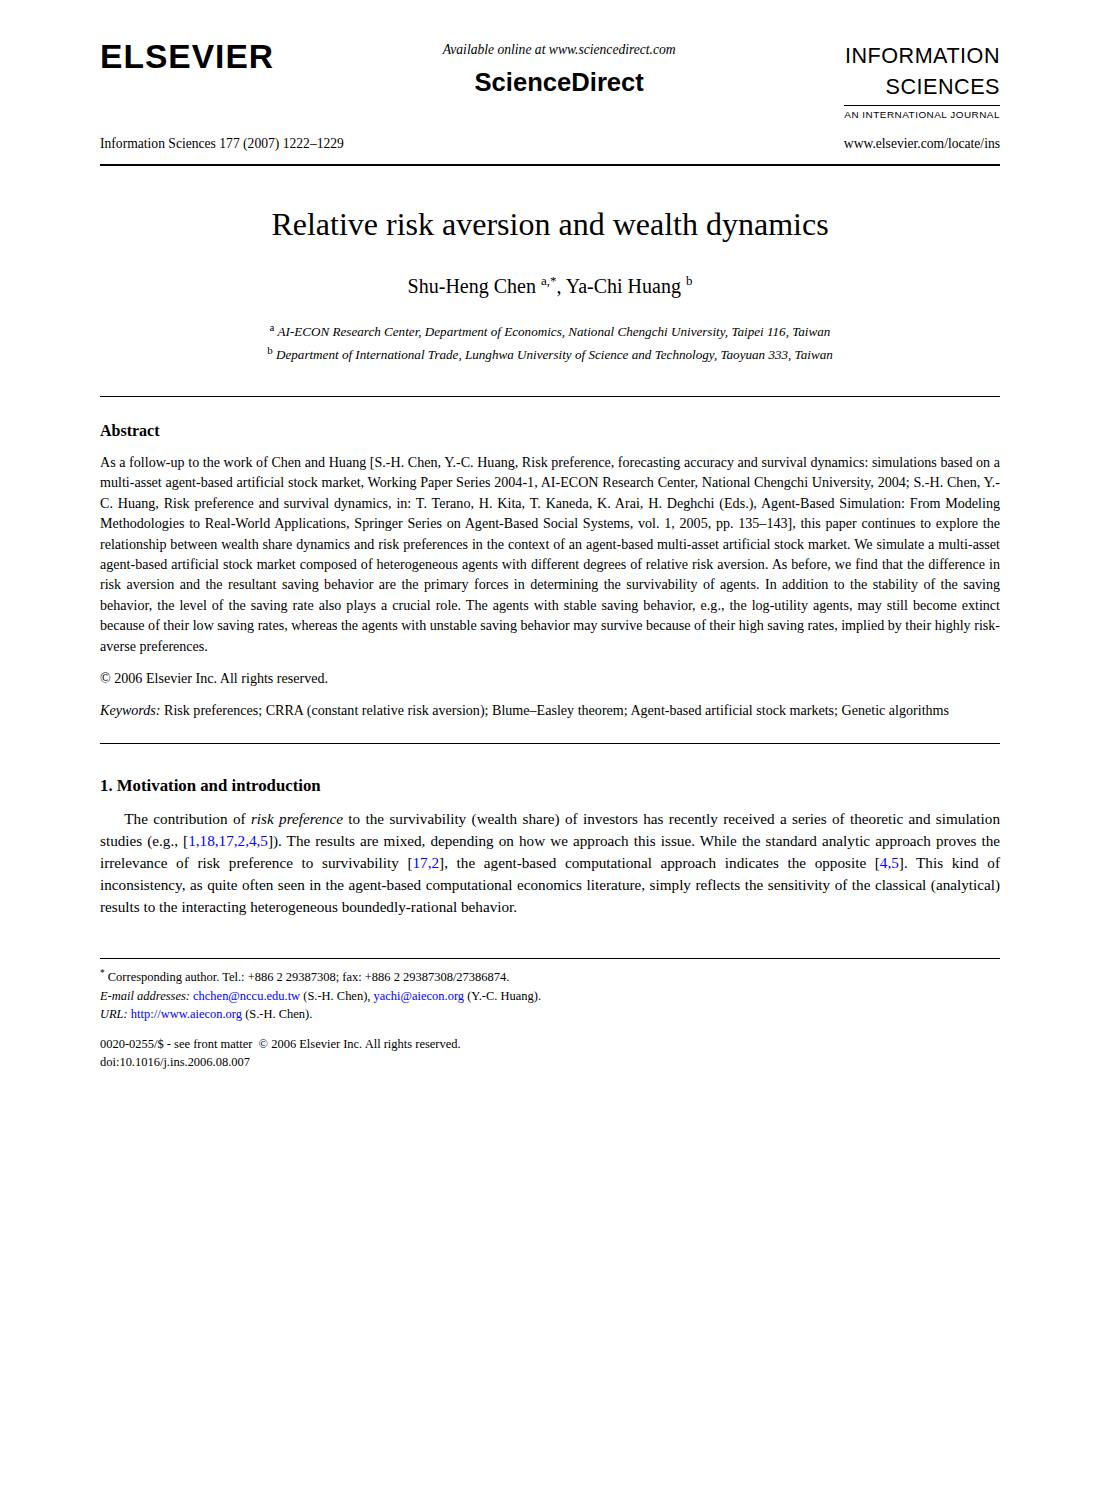ELSEVIER
Available online at www.sciencedirect.com
ScienceDirect
INFORMATION
SCIENCES
AN INTERNATIONAL JOURNAL
Information Sciences 177 (2007) 1222–1229 www.elsevier.com/locate/ins
Relative risk aversion and wealth dynamics
Shu-Heng Chen a,*, Ya-Chi Huang b
a AI-ECON Research Center, Department of Economics, National Chengchi University, Taipei 116, Taiwan
b Department of International Trade, Lunghwa University of Science and Technology, Taoyuan 333, Taiwan
Abstract
As a follow-up to the work of Chen and Huang [S.-H. Chen, Y.-C. Huang, Risk preference, forecasting accuracy and survival dynamics: simulations based on a multi-asset agent-based artificial stock market, Working Paper Series 2004-1, AI-ECON Research Center, National Chengchi University, 2004; S.-H. Chen, Y.-C. Huang, Risk preference and survival dynamics, in: T. Terano, H. Kita, T. Kaneda, K. Arai, H. Deghchi (Eds.), Agent-Based Simulation: From Modeling Methodologies to Real-World Applications, Springer Series on Agent-Based Social Systems, vol. 1, 2005, pp. 135–143], this paper continues to explore the relationship between wealth share dynamics and risk preferences in the context of an agent-based multi-asset artificial stock market. We simulate a multi-asset agent-based artificial stock market composed of heterogeneous agents with different degrees of relative risk aversion. As before, we find that the difference in risk aversion and the resultant saving behavior are the primary forces in determining the survivability of agents. In addition to the stability of the saving behavior, the level of the saving rate also plays a crucial role. The agents with stable saving behavior, e.g., the log-utility agents, may still become extinct because of their low saving rates, whereas the agents with unstable saving behavior may survive because of their high saving rates, implied by their highly risk-averse preferences.
© 2006 Elsevier Inc. All rights reserved.
Keywords: Risk preferences; CRRA (constant relative risk aversion); Blume–Easley theorem; Agent-based artificial stock markets; Genetic algorithms
1. Motivation and introduction
The contribution of risk preference to the survivability (wealth share) of investors has recently received a series of theoretic and simulation studies (e.g., [1,18,17,2,4,5]). The results are mixed, depending on how we approach this issue. While the standard analytic approach proves the irrelevance of risk preference to survivability [17,2], the agent-based computational approach indicates the opposite [4,5]. This kind of inconsistency, as quite often seen in the agent-based computational economics literature, simply reflects the sensitivity of the classical (analytical) results to the interacting heterogeneous boundedly-rational behavior.
* Corresponding author. Tel.: +886 2 29387308; fax: +886 2 29387308/27386874.
E-mail addresses: chchen@nccu.edu.tw (S.-H. Chen), yachi@aiecon.org (Y.-C. Huang).
URL: http://www.aiecon.org (S.-H. Chen).
0020-0255/$ - see front matter © 2006 Elsevier Inc. All rights reserved.
doi:10.1016/j.ins.2006.08.007